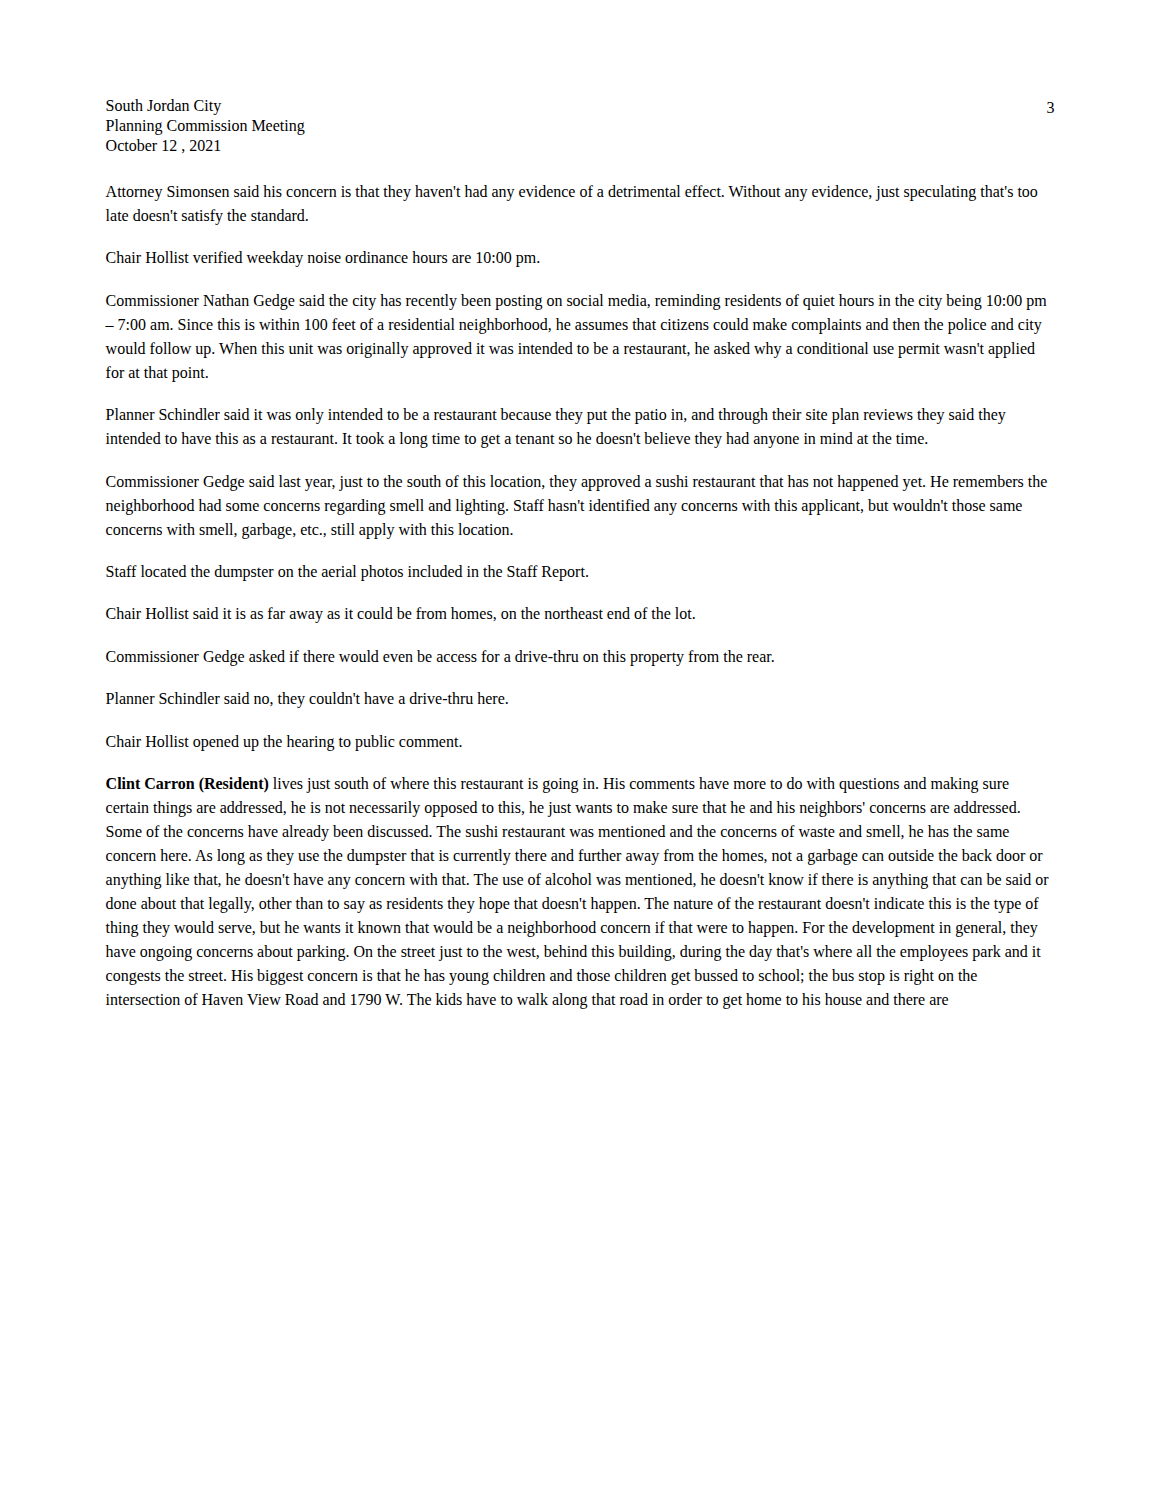South Jordan City
Planning Commission Meeting
October 12 , 2021
3
Attorney Simonsen said his concern is that they haven't had any evidence of a detrimental effect. Without any evidence, just speculating that's too late doesn't satisfy the standard.
Chair Hollist verified weekday noise ordinance hours are 10:00 pm.
Commissioner Nathan Gedge said the city has recently been posting on social media, reminding residents of quiet hours in the city being 10:00 pm – 7:00 am. Since this is within 100 feet of a residential neighborhood, he assumes that citizens could make complaints and then the police and city would follow up. When this unit was originally approved it was intended to be a restaurant, he asked why a conditional use permit wasn't applied for at that point.
Planner Schindler said it was only intended to be a restaurant because they put the patio in, and through their site plan reviews they said they intended to have this as a restaurant. It took a long time to get a tenant so he doesn't believe they had anyone in mind at the time.
Commissioner Gedge said last year, just to the south of this location, they approved a sushi restaurant that has not happened yet. He remembers the neighborhood had some concerns regarding smell and lighting. Staff hasn't identified any concerns with this applicant, but wouldn't those same concerns with smell, garbage, etc., still apply with this location.
Staff located the dumpster on the aerial photos included in the Staff Report.
Chair Hollist said it is as far away as it could be from homes, on the northeast end of the lot.
Commissioner Gedge asked if there would even be access for a drive-thru on this property from the rear.
Planner Schindler said no, they couldn't have a drive-thru here.
Chair Hollist opened up the hearing to public comment.
Clint Carron (Resident) lives just south of where this restaurant is going in. His comments have more to do with questions and making sure certain things are addressed, he is not necessarily opposed to this, he just wants to make sure that he and his neighbors' concerns are addressed. Some of the concerns have already been discussed. The sushi restaurant was mentioned and the concerns of waste and smell, he has the same concern here. As long as they use the dumpster that is currently there and further away from the homes, not a garbage can outside the back door or anything like that, he doesn't have any concern with that. The use of alcohol was mentioned, he doesn't know if there is anything that can be said or done about that legally, other than to say as residents they hope that doesn't happen. The nature of the restaurant doesn't indicate this is the type of thing they would serve, but he wants it known that would be a neighborhood concern if that were to happen. For the development in general, they have ongoing concerns about parking. On the street just to the west, behind this building, during the day that's where all the employees park and it congests the street. His biggest concern is that he has young children and those children get bussed to school; the bus stop is right on the intersection of Haven View Road and 1790 W. The kids have to walk along that road in order to get home to his house and there are